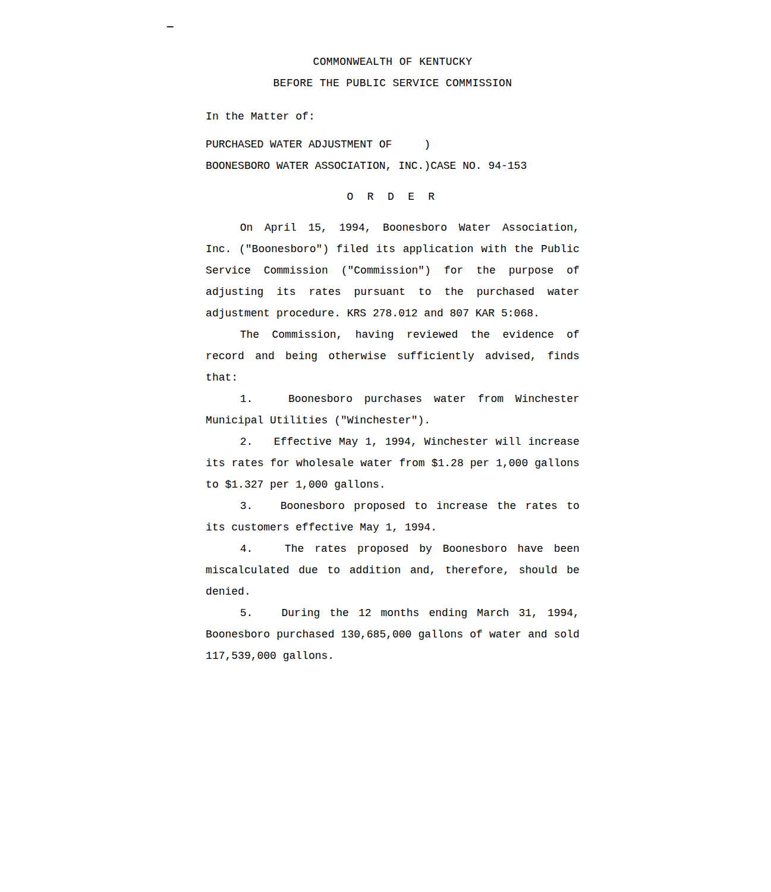—
COMMONWEALTH OF KENTUCKY
BEFORE THE PUBLIC SERVICE COMMISSION
In the Matter of:
| PURCHASED WATER ADJUSTMENT OF | ) | |
| BOONESBORO WATER ASSOCIATION, INC. | ) | CASE NO. 94-153 |
O R D E R
On April 15, 1994, Boonesboro Water Association, Inc. ("Boonesboro") filed its application with the Public Service Commission ("Commission") for the purpose of adjusting its rates pursuant to the purchased water adjustment procedure. KRS 278.012 and 807 KAR 5:068.
The Commission, having reviewed the evidence of record and being otherwise sufficiently advised, finds that:
1. Boonesboro purchases water from Winchester Municipal Utilities ("Winchester").
2. Effective May 1, 1994, Winchester will increase its rates for wholesale water from $1.28 per 1,000 gallons to $1.327 per 1,000 gallons.
3. Boonesboro proposed to increase the rates to its customers effective May 1, 1994.
4. The rates proposed by Boonesboro have been miscalculated due to addition and, therefore, should be denied.
5. During the 12 months ending March 31, 1994, Boonesboro purchased 130,685,000 gallons of water and sold 117,539,000 gallons.